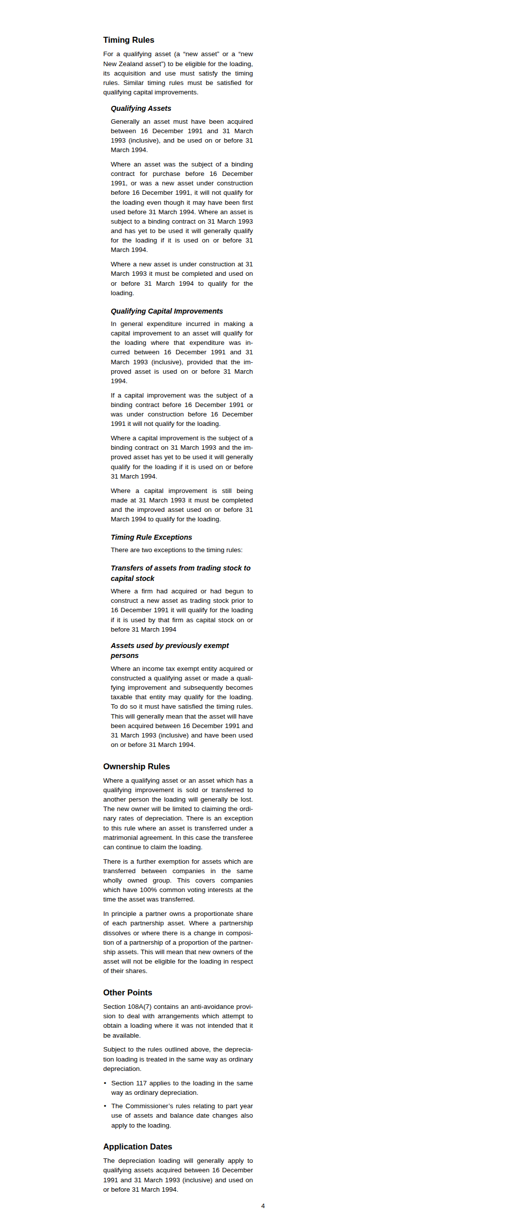Timing Rules
For a qualifying asset (a “new asset” or a “new New Zealand asset”) to be eligible for the loading, its acquisition and use must satisfy the timing rules. Similar timing rules must be satisfied for qualifying capital improvements.
Qualifying Assets
Generally an asset must have been acquired between 16 December 1991 and 31 March 1993 (inclusive), and be used on or before 31 March 1994.
Where an asset was the subject of a binding contract for purchase before 16 December 1991, or was a new asset under construction before 16 December 1991, it will not qualify for the loading even though it may have been first used before 31 March 1994. Where an asset is subject to a binding contract on 31 March 1993 and has yet to be used it will generally qualify for the loading if it is used on or before 31 March 1994.
Where a new asset is under construction at 31 March 1993 it must be completed and used on or before 31 March 1994 to qualify for the loading.
Qualifying Capital Improvements
In general expenditure incurred in making a capital improvement to an asset will qualify for the loading where that expenditure was incurred between 16 December 1991 and 31 March 1993 (inclusive), provided that the improved asset is used on or before 31 March 1994.
If a capital improvement was the subject of a binding contract before 16 December 1991 or was under construction before 16 December 1991 it will not qualify for the loading.
Where a capital improvement is the subject of a binding contract on 31 March 1993 and the improved asset has yet to be used it will generally qualify for the loading if it is used on or before 31 March 1994.
Where a capital improvement is still being made at 31 March 1993 it must be completed and the improved asset used on or before 31 March 1994 to qualify for the loading.
Timing Rule Exceptions
There are two exceptions to the timing rules:
Transfers of assets from trading stock to capital stock
Where a firm had acquired or had begun to construct a new asset as trading stock prior to 16 December 1991 it will qualify for the loading if it is used by that firm as capital stock on or before 31 March 1994
Assets used by previously exempt persons
Where an income tax exempt entity acquired or constructed a qualifying asset or made a qualifying improvement and subsequently becomes taxable that entity may qualify for the loading. To do so it must have satisfied the timing rules. This will generally mean that the asset will have been acquired between 16 December 1991 and 31 March 1993 (inclusive) and have been used on or before 31 March 1994.
Ownership Rules
Where a qualifying asset or an asset which has a qualifying improvement is sold or transferred to another person the loading will generally be lost. The new owner will be limited to claiming the ordinary rates of depreciation. There is an exception to this rule where an asset is transferred under a matrimonial agreement. In this case the transferee can continue to claim the loading.
There is a further exemption for assets which are transferred between companies in the same wholly owned group. This covers companies which have 100% common voting interests at the time the asset was transferred.
In principle a partner owns a proportionate share of each partnership asset. Where a partnership dissolves or where there is a change in composition of a partnership of a proportion of the partnership assets. This will mean that new owners of the asset will not be eligible for the loading in respect of their shares.
Other Points
Section 108A(7) contains an anti-avoidance provision to deal with arrangements which attempt to obtain a loading where it was not intended that it be available.
Subject to the rules outlined above, the depreciation loading is treated in the same way as ordinary depreciation.
Section 117 applies to the loading in the same way as ordinary depreciation.
The Commissioner’s rules relating to part year use of assets and balance date changes also apply to the loading.
Application Dates
The depreciation loading will generally apply to qualifying assets acquired between 16 December 1991 and 31 March 1993 (inclusive) and used on or before 31 March 1994.
4